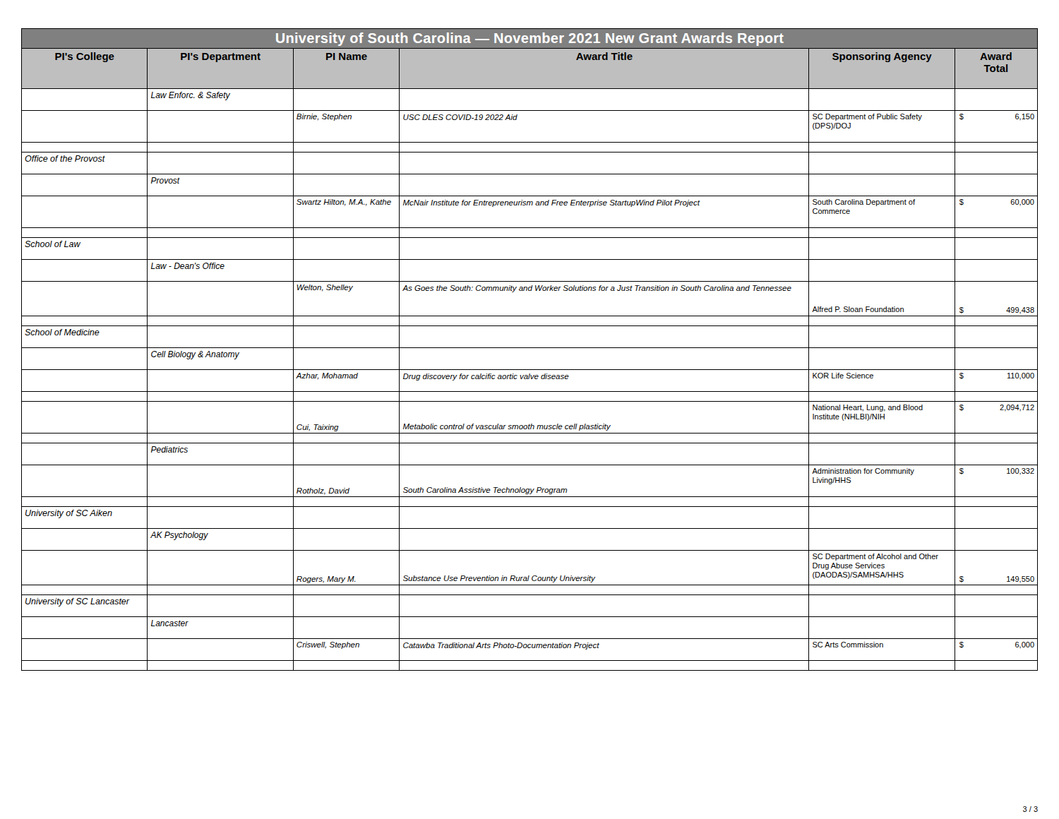| University of South Carolina — November 2021 New Grant Awards Report |
| PI's College | PI's Department | PI Name | Award Title | Sponsoring Agency | Award Total |
| | Law Enforc. & Safety | | | | |
| | | Birnie, Stephen | USC DLES COVID-19 2022 Aid | SC Department of Public Safety (DPS)/DOJ | $ 6,150 |
| Office of the Provost | | | | | |
| | Provost | | | | |
| | | Swartz Hilton, M.A., Kathe | McNair Institute for Entrepreneurism and Free Enterprise StartupWind Pilot Project | South Carolina Department of Commerce | $ 60,000 |
| School of Law | | | | | |
| | Law - Dean's Office | | | | |
| | | Welton, Shelley | As Goes the South: Community and Worker Solutions for a Just Transition in South Carolina and Tennessee | Alfred P. Sloan Foundation | $ 499,438 |
| School of Medicine | | | | | |
| | Cell Biology & Anatomy | | | | |
| | | Azhar, Mohamad | Drug discovery for calcific aortic valve disease | KOR Life Science | $ 110,000 |
| | | Cui, Taixing | Metabolic control of vascular smooth muscle cell plasticity | National Heart, Lung, and Blood Institute (NHLBI)/NIH | $ 2,094,712 |
| | Pediatrics | | | | |
| | | Rotholz, David | South Carolina Assistive Technology Program | Administration for Community Living/HHS | $ 100,332 |
| University of SC Aiken | | | | | |
| | AK Psychology | | | | |
| | | Rogers, Mary M. | Substance Use Prevention in Rural County University | SC Department of Alcohol and Other Drug Abuse Services (DAODAS)/SAMHSA/HHS | $ 149,550 |
| University of SC Lancaster | | | | | |
| | Lancaster | | | | |
| | | Criswell, Stephen | Catawba Traditional Arts Photo-Documentation Project | SC Arts Commission | $ 6,000 |
3 / 3